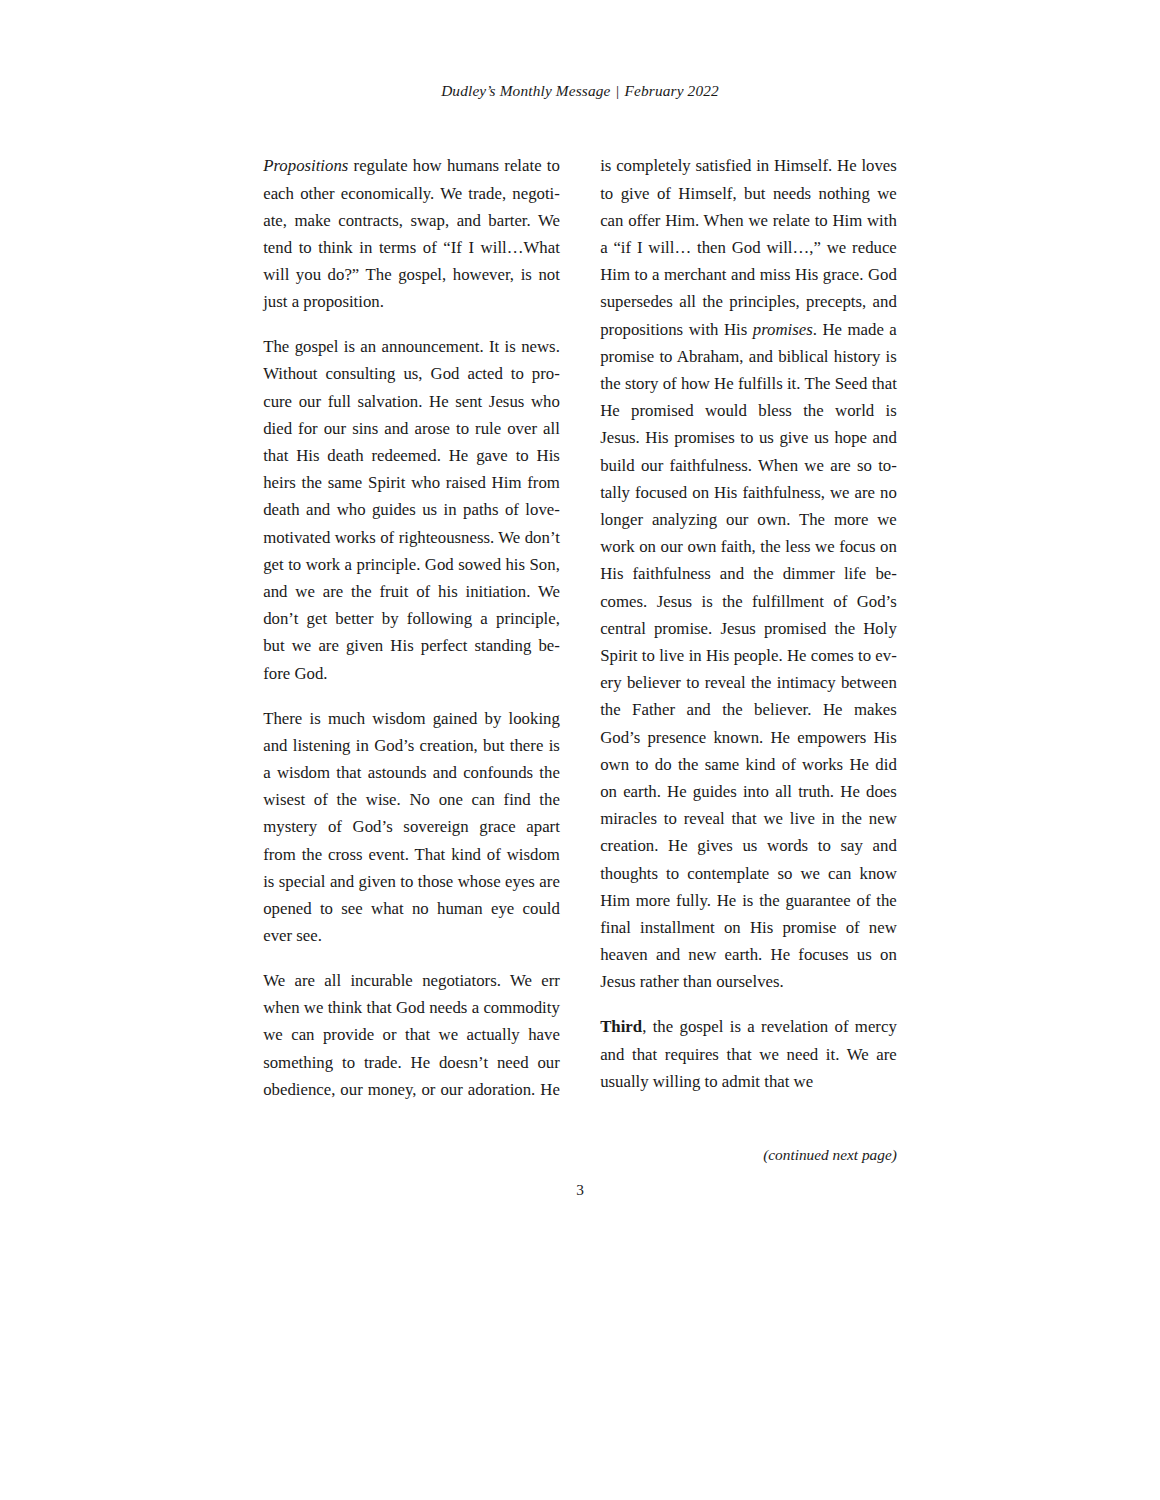Dudley’s Monthly Message|February 2022
Propositions regulate how humans relate to each other economically. We trade, negotiate, make contracts, swap, and barter. We tend to think in terms of “If I will…What will you do?” The gospel, however, is not just a proposition.
The gospel is an announcement. It is news. Without consulting us, God acted to procure our full salvation. He sent Jesus who died for our sins and arose to rule over all that His death redeemed. He gave to His heirs the same Spirit who raised Him from death and who guides us in paths of love-motivated works of righteousness. We don’t get to work a principle. God sowed his Son, and we are the fruit of his initiation. We don’t get better by following a principle, but we are given His perfect standing before God.
There is much wisdom gained by looking and listening in God’s creation, but there is a wisdom that astounds and confounds the wisest of the wise. No one can find the mystery of God’s sovereign grace apart from the cross event. That kind of wisdom is special and given to those whose eyes are opened to see what no human eye could ever see.
We are all incurable negotiators. We err when we think that God needs a commodity we can provide or that we actually have something to trade. He doesn’t need our obedience, our money, or our adoration. He is completely satisfied in Himself. He loves to give of Himself, but needs nothing we can offer Him. When we relate to Him with a “if I will… then God will…,” we reduce Him to a merchant and miss His grace. God supersedes all the principles, precepts, and propositions with His promises. He made a promise to Abraham, and biblical history is the story of how He fulfills it. The Seed that He promised would bless the world is Jesus. His promises to us give us hope and build our faithfulness. When we are so totally focused on His faithfulness, we are no longer analyzing our own. The more we work on our own faith, the less we focus on His faithfulness and the dimmer life becomes. Jesus is the fulfillment of God’s central promise. Jesus promised the Holy Spirit to live in His people. He comes to every believer to reveal the intimacy between the Father and the believer. He makes God’s presence known. He empowers His own to do the same kind of works He did on earth. He guides into all truth. He does miracles to reveal that we live in the new creation. He gives us words to say and thoughts to contemplate so we can know Him more fully. He is the guarantee of the final installment on His promise of new heaven and new earth. He focuses us on Jesus rather than ourselves.
Third, the gospel is a revelation of mercy and that requires that we need it. We are usually willing to admit that we
(continued next page)
3